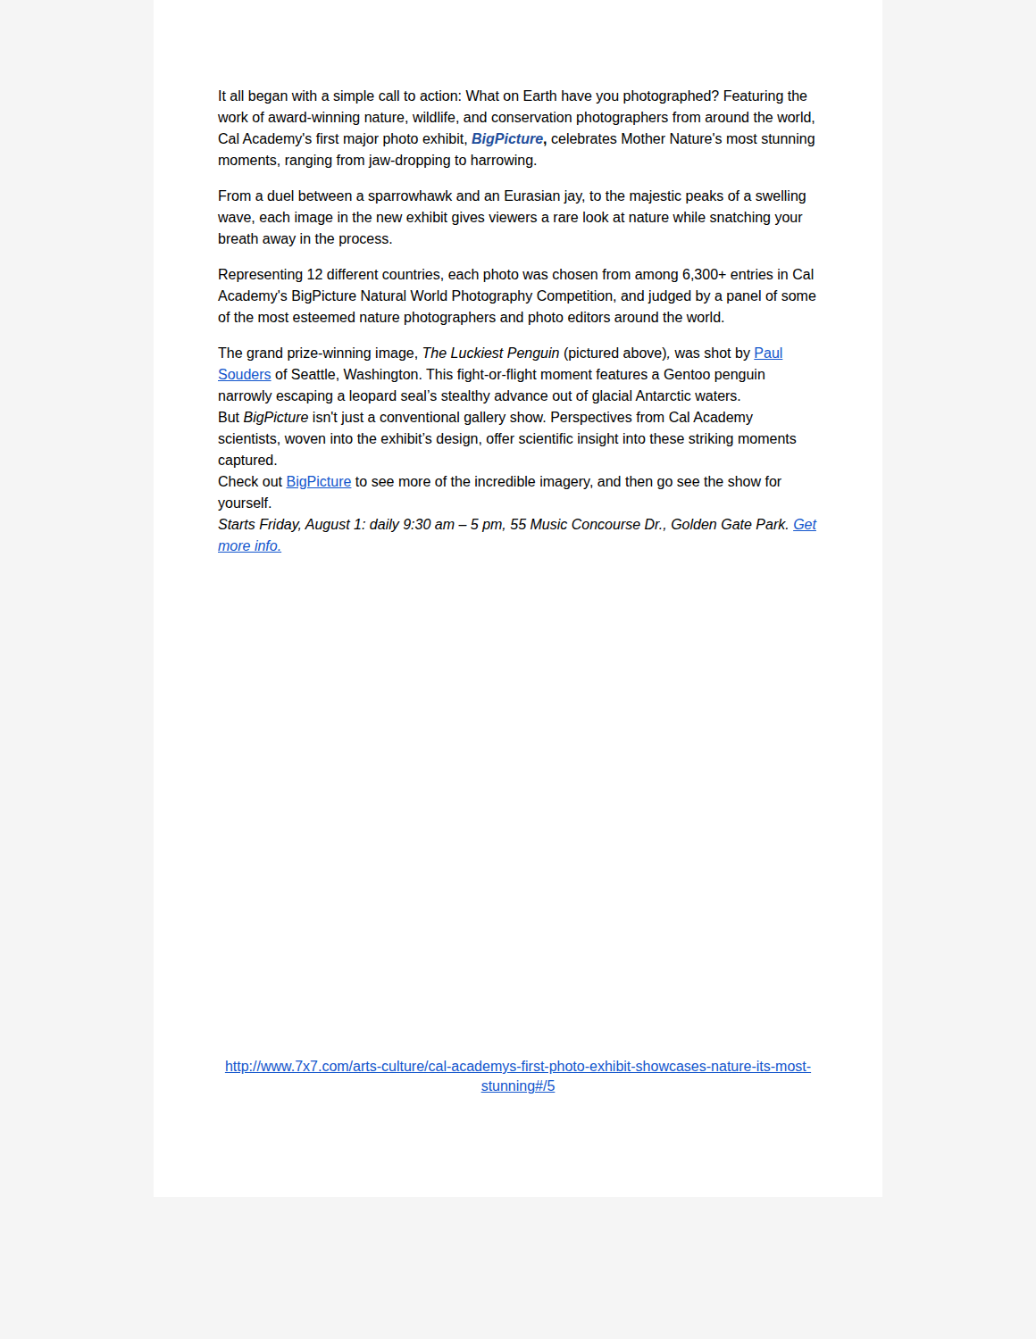It all began with a simple call to action: What on Earth have you photographed? Featuring the work of award-winning nature, wildlife, and conservation photographers from around the world, Cal Academy's first major photo exhibit, BigPicture, celebrates Mother Nature's most stunning moments, ranging from jaw-dropping to harrowing.
From a duel between a sparrowhawk and an Eurasian jay, to the majestic peaks of a swelling wave, each image in the new exhibit gives viewers a rare look at nature while snatching your breath away in the process.
Representing 12 different countries, each photo was chosen from among 6,300+ entries in Cal Academy's BigPicture Natural World Photography Competition, and judged by a panel of some of the most esteemed nature photographers and photo editors around the world.
The grand prize-winning image, The Luckiest Penguin (pictured above), was shot by Paul Souders of Seattle, Washington. This fight-or-flight moment features a Gentoo penguin narrowly escaping a leopard seal’s stealthy advance out of glacial Antarctic waters.
But BigPicture isn't just a conventional gallery show. Perspectives from Cal Academy scientists, woven into the exhibit’s design, offer scientific insight into these striking moments captured.
Check out BigPicture to see more of the incredible imagery, and then go see the show for yourself.
Starts Friday, August 1: daily 9:30 am – 5 pm, 55 Music Concourse Dr., Golden Gate Park. Get more info.
http://www.7x7.com/arts-culture/cal-academys-first-photo-exhibit-showcases-nature-its-most-stunning#/5